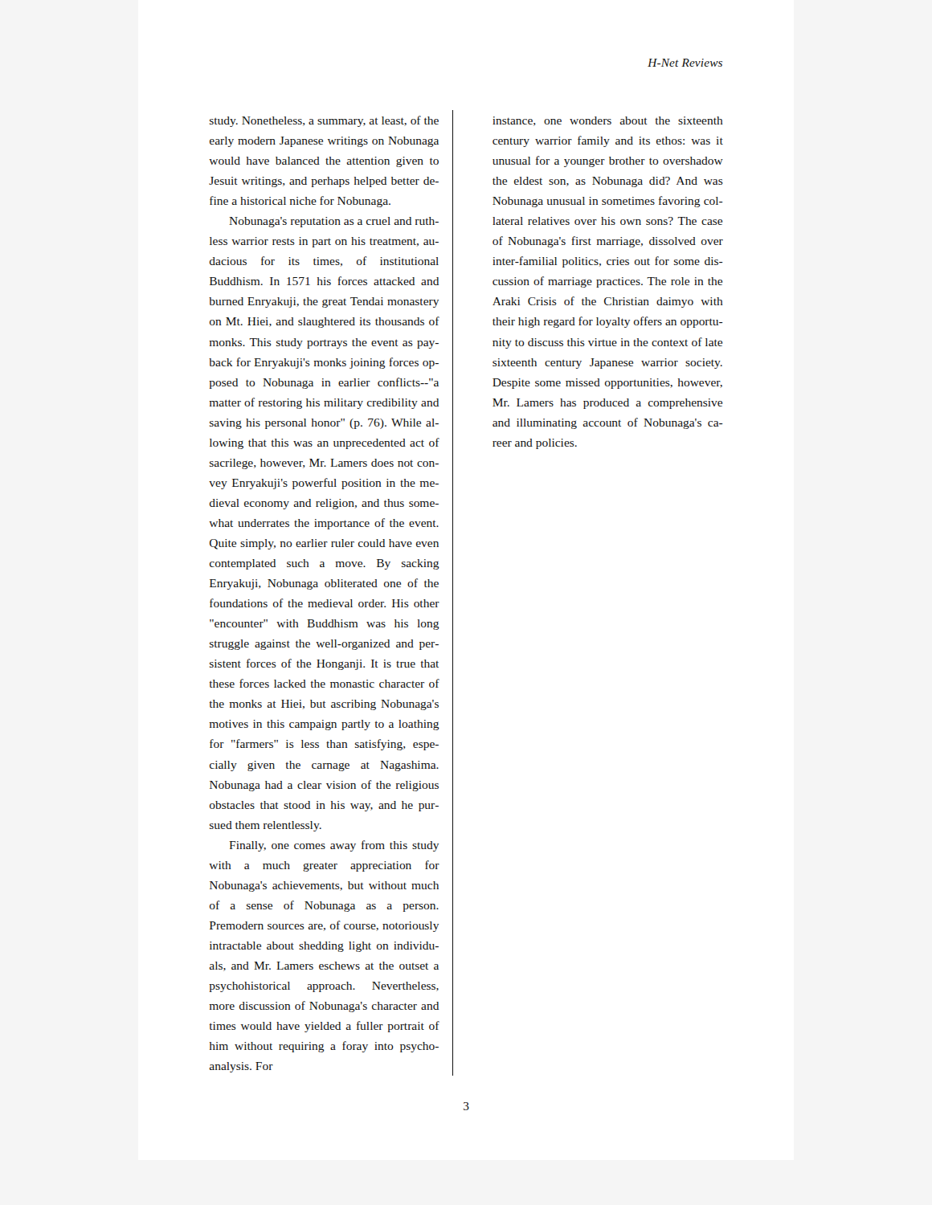H-Net Reviews
study. Nonetheless, a summary, at least, of the early modern Japanese writings on Nobunaga would have balanced the attention given to Jesuit writings, and perhaps helped better define a historical niche for Nobunaga.
Nobunaga's reputation as a cruel and ruthless warrior rests in part on his treatment, audacious for its times, of institutional Buddhism. In 1571 his forces attacked and burned Enryakuji, the great Tendai monastery on Mt. Hiei, and slaughtered its thousands of monks. This study portrays the event as payback for Enryakuji's monks joining forces opposed to Nobunaga in earlier conflicts--"a matter of restoring his military credibility and saving his personal honor" (p. 76). While allowing that this was an unprecedented act of sacrilege, however, Mr. Lamers does not convey Enryakuji's powerful position in the medieval economy and religion, and thus somewhat underrates the importance of the event. Quite simply, no earlier ruler could have even contemplated such a move. By sacking Enryakuji, Nobunaga obliterated one of the foundations of the medieval order. His other "encounter" with Buddhism was his long struggle against the well-organized and persistent forces of the Honganji. It is true that these forces lacked the monastic character of the monks at Hiei, but ascribing Nobunaga's motives in this campaign partly to a loathing for "farmers" is less than satisfying, especially given the carnage at Nagashima. Nobunaga had a clear vision of the religious obstacles that stood in his way, and he pursued them relentlessly.
Finally, one comes away from this study with a much greater appreciation for Nobunaga's achievements, but without much of a sense of Nobunaga as a person. Premodern sources are, of course, notoriously intractable about shedding light on individuals, and Mr. Lamers eschews at the outset a psychohistorical approach. Nevertheless, more discussion of Nobunaga's character and times would have yielded a fuller portrait of him without requiring a foray into psychoanalysis. For
instance, one wonders about the sixteenth century warrior family and its ethos: was it unusual for a younger brother to overshadow the eldest son, as Nobunaga did? And was Nobunaga unusual in sometimes favoring collateral relatives over his own sons? The case of Nobunaga's first marriage, dissolved over inter-familial politics, cries out for some discussion of marriage practices. The role in the Araki Crisis of the Christian daimyo with their high regard for loyalty offers an opportunity to discuss this virtue in the context of late sixteenth century Japanese warrior society. Despite some missed opportunities, however, Mr. Lamers has produced a comprehensive and illuminating account of Nobunaga's career and policies.
3